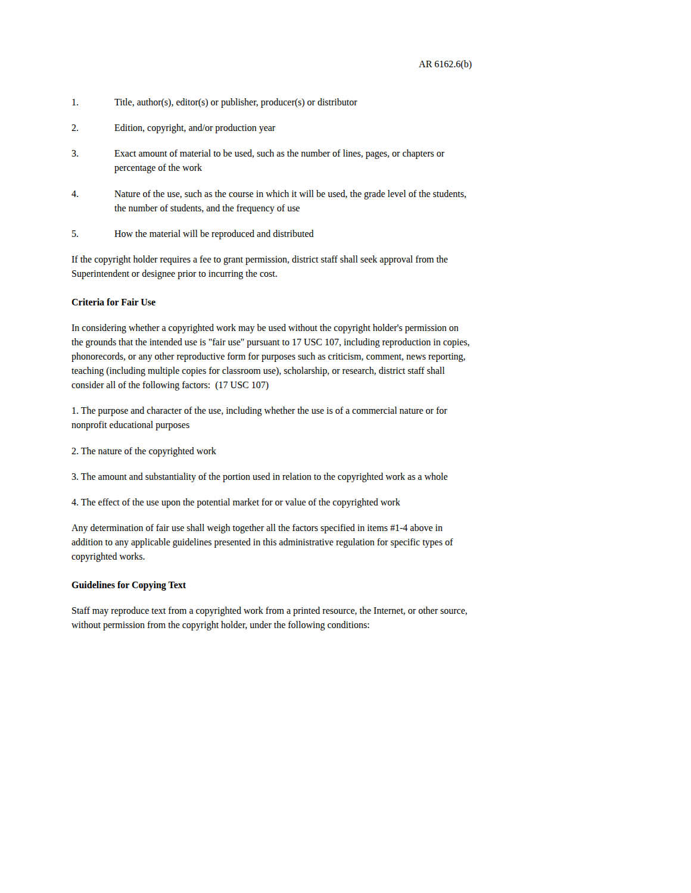AR 6162.6(b)
1. Title, author(s), editor(s) or publisher, producer(s) or distributor
2. Edition, copyright, and/or production year
3. Exact amount of material to be used, such as the number of lines, pages, or chapters or percentage of the work
4. Nature of the use, such as the course in which it will be used, the grade level of the students, the number of students, and the frequency of use
5. How the material will be reproduced and distributed
If the copyright holder requires a fee to grant permission, district staff shall seek approval from the Superintendent or designee prior to incurring the cost.
Criteria for Fair Use
In considering whether a copyrighted work may be used without the copyright holder's permission on the grounds that the intended use is "fair use" pursuant to 17 USC 107, including reproduction in copies, phonorecords, or any other reproductive form for purposes such as criticism, comment, news reporting, teaching (including multiple copies for classroom use), scholarship, or research, district staff shall consider all of the following factors: (17 USC 107)
1. The purpose and character of the use, including whether the use is of a commercial nature or for nonprofit educational purposes
2. The nature of the copyrighted work
3. The amount and substantiality of the portion used in relation to the copyrighted work as a whole
4. The effect of the use upon the potential market for or value of the copyrighted work
Any determination of fair use shall weigh together all the factors specified in items #1-4 above in addition to any applicable guidelines presented in this administrative regulation for specific types of copyrighted works.
Guidelines for Copying Text
Staff may reproduce text from a copyrighted work from a printed resource, the Internet, or other source, without permission from the copyright holder, under the following conditions: